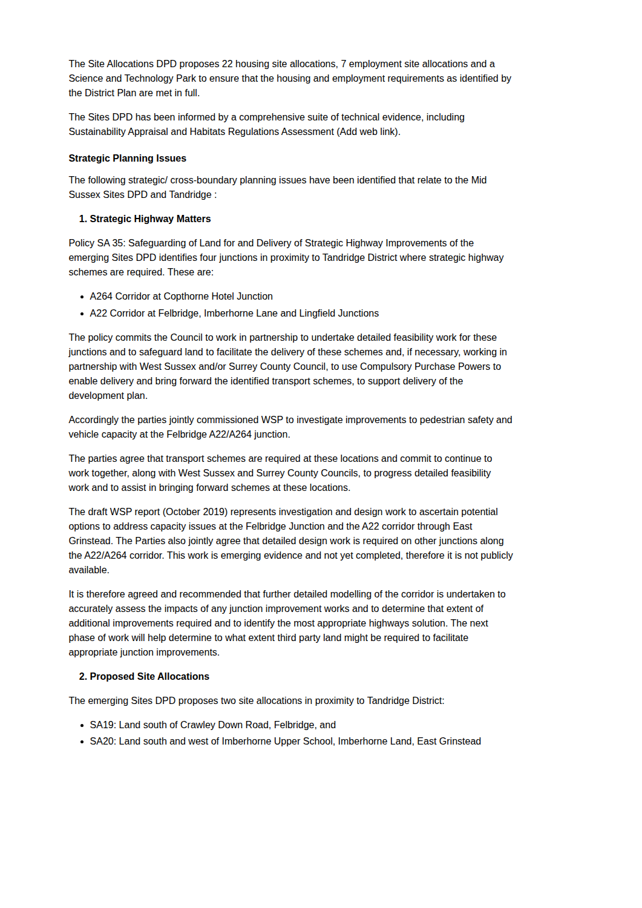The Site Allocations DPD proposes 22 housing site allocations, 7 employment site allocations and a Science and Technology Park to ensure that the housing and employment requirements as identified by the District Plan are met in full.
The Sites DPD has been informed by a comprehensive suite of technical evidence, including Sustainability Appraisal and Habitats Regulations Assessment (Add web link).
Strategic Planning Issues
The following strategic/ cross-boundary planning issues have been identified that relate to the Mid Sussex Sites DPD and Tandridge :
Strategic Highway Matters
Policy SA 35: Safeguarding of Land for and Delivery of Strategic Highway Improvements of the emerging Sites DPD identifies four junctions in proximity to Tandridge District where strategic highway schemes are required. These are:
A264 Corridor at Copthorne Hotel Junction
A22 Corridor at Felbridge, Imberhorne Lane and Lingfield Junctions
The policy commits the Council to work in partnership to undertake detailed feasibility work for these junctions and to safeguard land to facilitate the delivery of these schemes and, if necessary, working in partnership with West Sussex and/or Surrey County Council, to use Compulsory Purchase Powers to enable delivery and bring forward the identified transport schemes, to support delivery of the development plan.
Accordingly the parties jointly commissioned WSP to investigate improvements to pedestrian safety and vehicle capacity at the Felbridge A22/A264 junction.
The parties agree that transport schemes are required at these locations and commit to continue to work together, along with West Sussex and Surrey County Councils, to progress detailed feasibility work and to assist in bringing forward schemes at these locations.
The draft WSP report (October 2019) represents investigation and design work to ascertain potential options to address capacity issues at the Felbridge Junction and the A22 corridor through East Grinstead. The Parties also jointly agree that detailed design work is required on other junctions along the A22/A264 corridor. This work is emerging evidence and not yet completed, therefore it is not publicly available.
It is therefore agreed and recommended that further detailed modelling of the corridor is undertaken to accurately assess the impacts of any junction improvement works and to determine that extent of additional improvements required and to identify the most appropriate highways solution. The next phase of work will help determine to what extent third party land might be required to facilitate appropriate junction improvements.
Proposed Site Allocations
The emerging Sites DPD proposes two site allocations in proximity to Tandridge District:
SA19: Land south of Crawley Down Road, Felbridge, and
SA20: Land south and west of Imberhorne Upper School, Imberhorne Land, East Grinstead